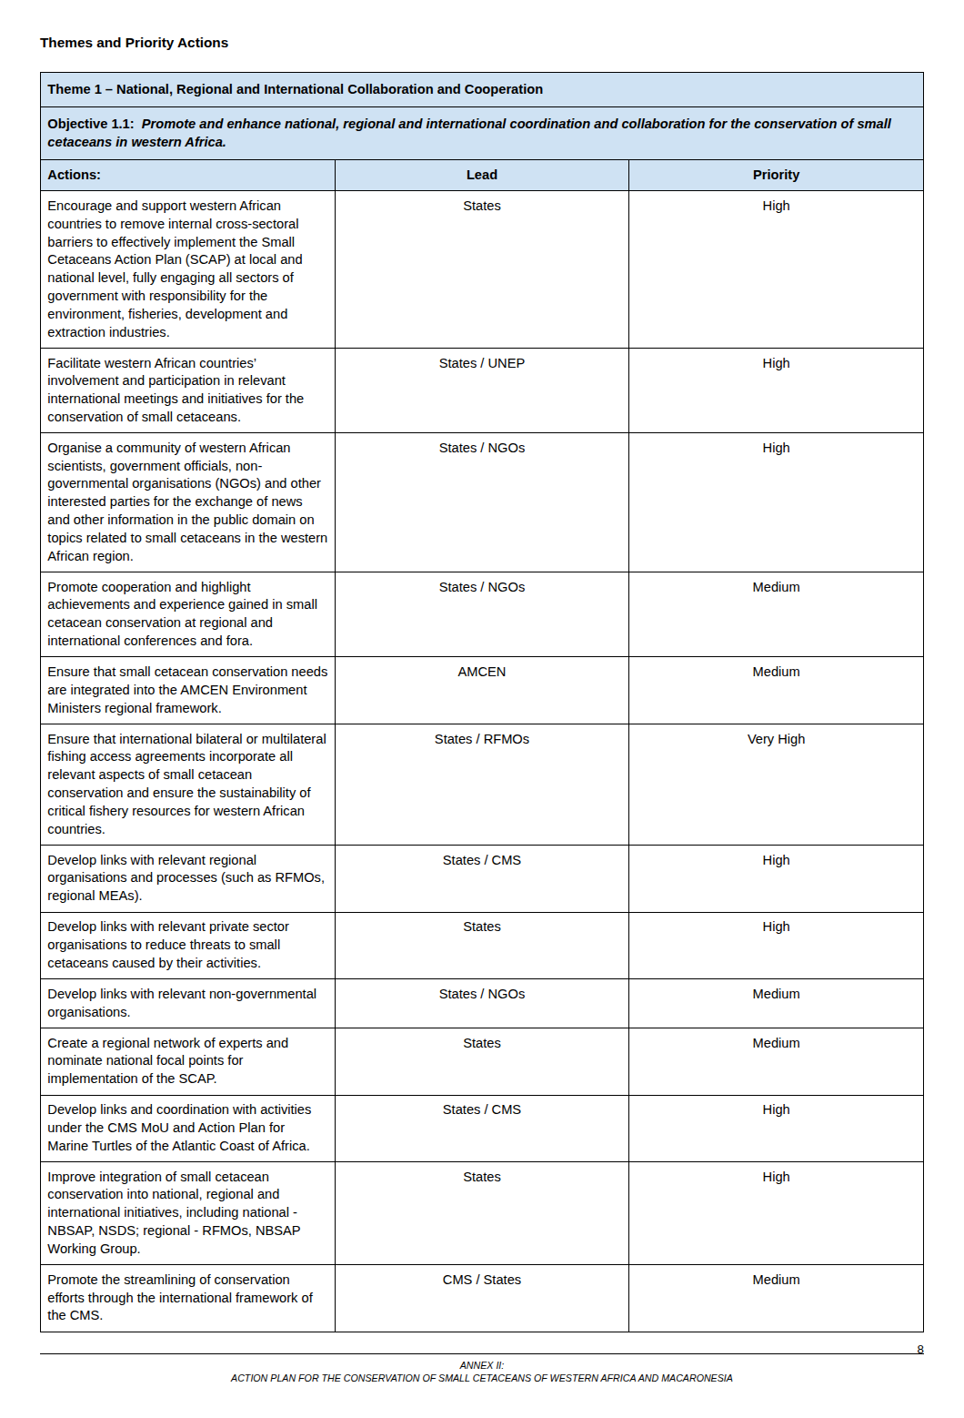Themes and Priority Actions
| Theme 1 – National, Regional and International Collaboration and Cooperation |
| Objective 1.1: Promote and enhance national, regional and international coordination and collaboration for the conservation of small cetaceans in western Africa. |
| Actions: | Lead | Priority |
| Encourage and support western African countries to remove internal cross-sectoral barriers to effectively implement the Small Cetaceans Action Plan (SCAP) at local and national level, fully engaging all sectors of government with responsibility for the environment, fisheries, development and extraction industries. | States | High |
| Facilitate western African countries’ involvement and participation in relevant international meetings and initiatives for the conservation of small cetaceans. | States / UNEP | High |
| Organise a community of western African scientists, government officials, non-governmental organisations (NGOs) and other interested parties for the exchange of news and other information in the public domain on topics related to small cetaceans in the western African region. | States / NGOs | High |
| Promote cooperation and highlight achievements and experience gained in small cetacean conservation at regional and international conferences and fora. | States / NGOs | Medium |
| Ensure that small cetacean conservation needs are integrated into the AMCEN Environment Ministers regional framework. | AMCEN | Medium |
| Ensure that international bilateral or multilateral fishing access agreements incorporate all relevant aspects of small cetacean conservation and ensure the sustainability of critical fishery resources for western African countries. | States / RFMOs | Very High |
| Develop links with relevant regional organisations and processes (such as RFMOs, regional MEAs). | States / CMS | High |
| Develop links with relevant private sector organisations to reduce threats to small cetaceans caused by their activities. | States | High |
| Develop links with relevant non-governmental organisations. | States / NGOs | Medium |
| Create a regional network of experts and nominate national focal points for implementation of the SCAP. | States | Medium |
| Develop links and coordination with activities under the CMS MoU and Action Plan for Marine Turtles of the Atlantic Coast of Africa. | States / CMS | High |
| Improve integration of small cetacean conservation into national, regional and international initiatives, including national - NBSAP, NSDS; regional - RFMOs, NBSAP Working Group. | States | High |
| Promote the streamlining of conservation efforts through the international framework of the CMS. | CMS / States | Medium |
8 ANNEX II:
ACTION PLAN FOR THE CONSERVATION OF SMALL CETACEANS OF WESTERN AFRICA AND MACARONESIA